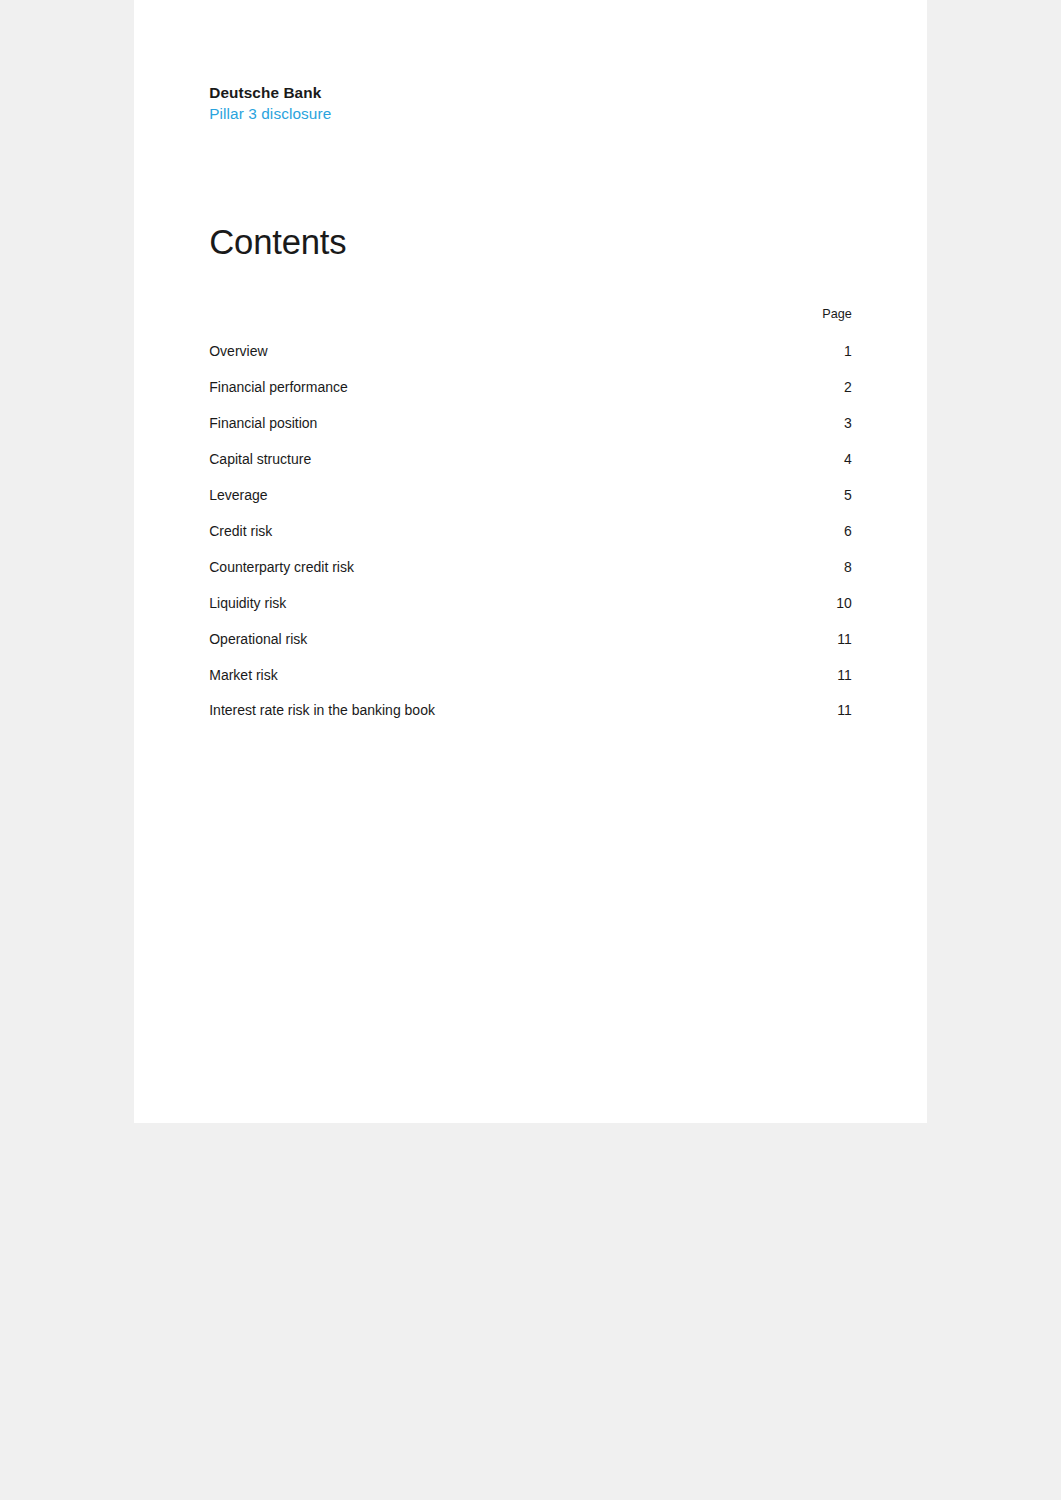Deutsche Bank
Pillar 3 disclosure
Contents
| | Page |
| --- | --- |
| Overview | 1 |
| Financial performance | 2 |
| Financial position | 3 |
| Capital structure | 4 |
| Leverage | 5 |
| Credit risk | 6 |
| Counterparty credit risk | 8 |
| Liquidity risk | 10 |
| Operational risk | 11 |
| Market risk | 11 |
| Interest rate risk in the banking book | 11 |